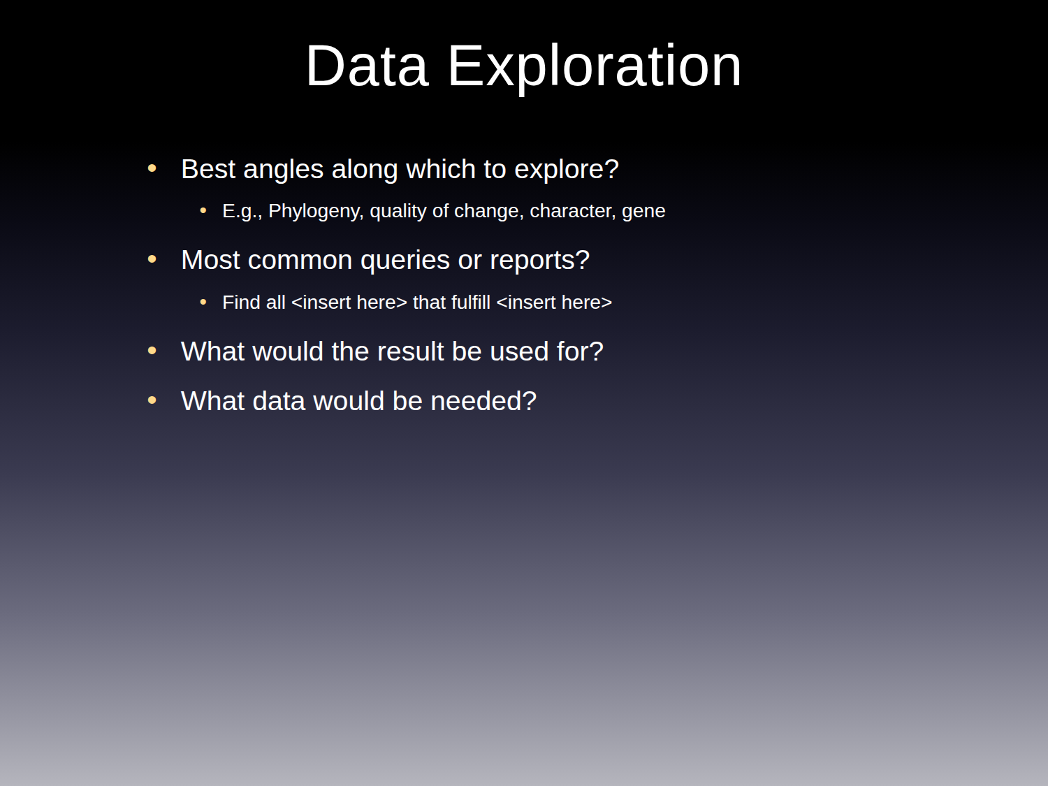Data Exploration
Best angles along which to explore?
E.g., Phylogeny, quality of change, character, gene
Most common queries or reports?
Find all <insert here> that fulfill <insert here>
What would the result be used for?
What data would be needed?